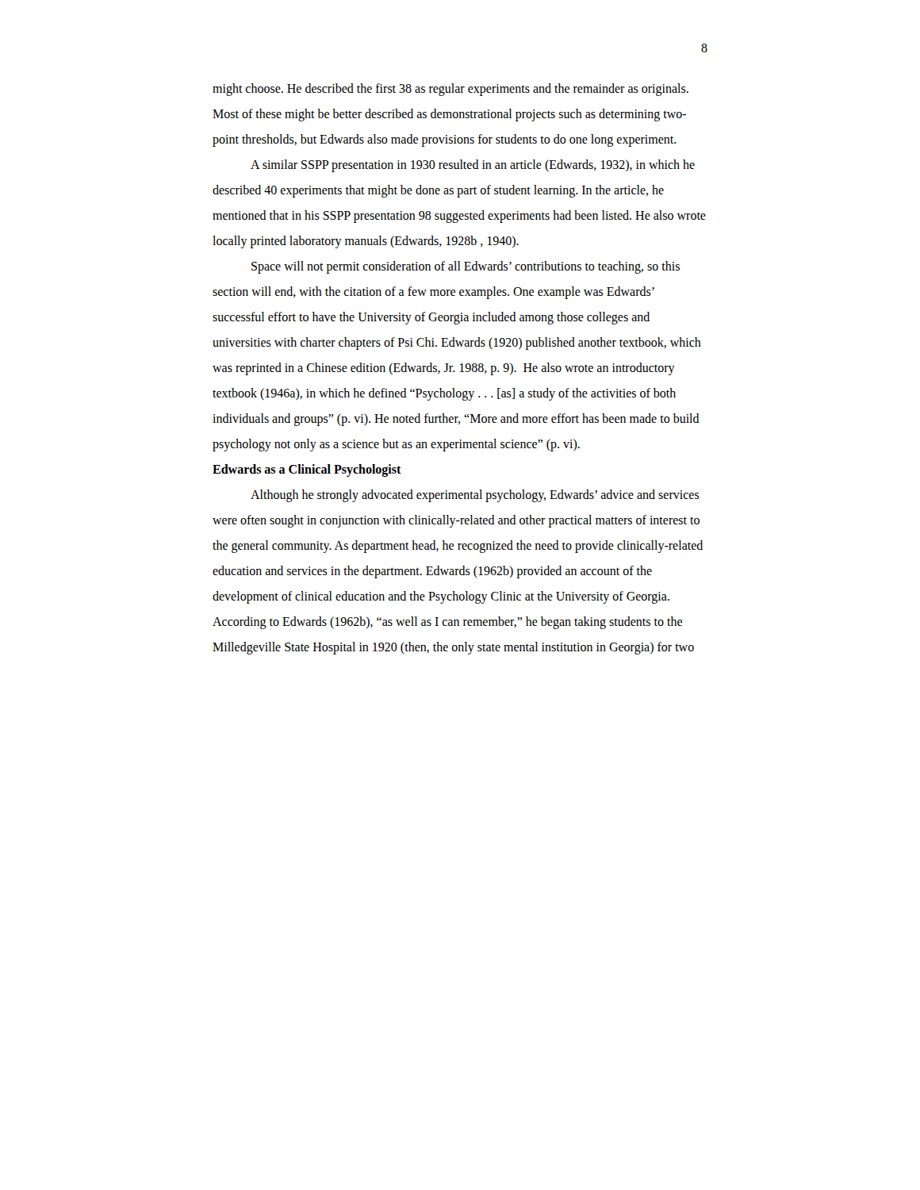8
might choose. He described the first 38 as regular experiments and the remainder as originals. Most of these might be better described as demonstrational projects such as determining two-point thresholds, but Edwards also made provisions for students to do one long experiment.
A similar SSPP presentation in 1930 resulted in an article (Edwards, 1932), in which he described 40 experiments that might be done as part of student learning. In the article, he mentioned that in his SSPP presentation 98 suggested experiments had been listed. He also wrote locally printed laboratory manuals (Edwards, 1928b , 1940).
Space will not permit consideration of all Edwards’ contributions to teaching, so this section will end, with the citation of a few more examples. One example was Edwards’ successful effort to have the University of Georgia included among those colleges and universities with charter chapters of Psi Chi. Edwards (1920) published another textbook, which was reprinted in a Chinese edition (Edwards, Jr. 1988, p. 9). He also wrote an introductory textbook (1946a), in which he defined “Psychology . . . [as] a study of the activities of both individuals and groups” (p. vi). He noted further, “More and more effort has been made to build psychology not only as a science but as an experimental science” (p. vi).
Edwards as a Clinical Psychologist
Although he strongly advocated experimental psychology, Edwards’ advice and services were often sought in conjunction with clinically-related and other practical matters of interest to the general community. As department head, he recognized the need to provide clinically-related education and services in the department. Edwards (1962b) provided an account of the development of clinical education and the Psychology Clinic at the University of Georgia. According to Edwards (1962b), “as well as I can remember,” he began taking students to the Milledgeville State Hospital in 1920 (then, the only state mental institution in Georgia) for two